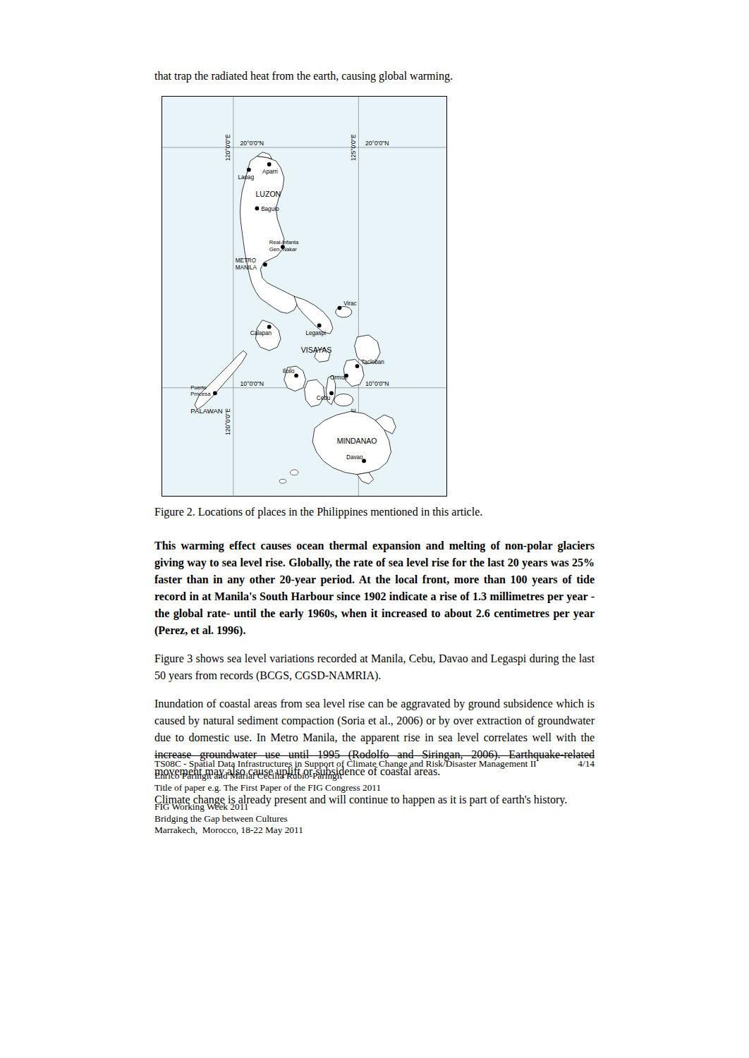that trap the radiated heat from the earth, causing global warming.
120°0'0"E 125°0'0"E 120°0'0"E 125°0'0"E 20°0'0"N 20°0'0"N 10°0'0"N 10°0'0"N Laoag Aparri LUZON Baguio Real-Infanta Gen. Nakar METRO MANILA Virac Calapan Legaspi VISAYAS Tacloban Iloilo Ormoc Cebu Puerto Prncesa PALAWAN MINDANAO Davao
Figure 2. Locations of places in the Philippines mentioned in this article.
This warming effect causes ocean thermal expansion and melting of non-polar glaciers giving way to sea level rise. Globally, the rate of sea level rise for the last 20 years was 25% faster than in any other 20-year period. At the local front, more than 100 years of tide record in at Manila's South Harbour since 1902 indicate a rise of 1.3 millimetres per year - the global rate- until the early 1960s, when it increased to about 2.6 centimetres per year (Perez, et al. 1996).
Figure 3 shows sea level variations recorded at Manila, Cebu, Davao and Legaspi during the last 50 years from records (BCGS, CGSD-NAMRIA).
Inundation of coastal areas from sea level rise can be aggravated by ground subsidence which is caused by natural sediment compaction (Soria et al., 2006) or by over extraction of groundwater due to domestic use. In Metro Manila, the apparent rise in sea level correlates well with the increase groundwater use until 1995 (Rodolfo and Siringan, 2006). Earthquake-related movement may also cause uplift or subsidence of coastal areas.
Climate change is already present and will continue to happen as it is part of earth's history.
TS08C - Spatial Data Infrastructures in Support of Climate Change and Risk/Disaster Management II
Enrico Paringit and Marial Cecilia Rubio-Paringit
Title of paper e.g. The First Paper of the FIG Congress 2011
FIG Working Week 2011
Bridging the Gap between Cultures
Marrakech, Morocco, 18-22 May 2011
4/14